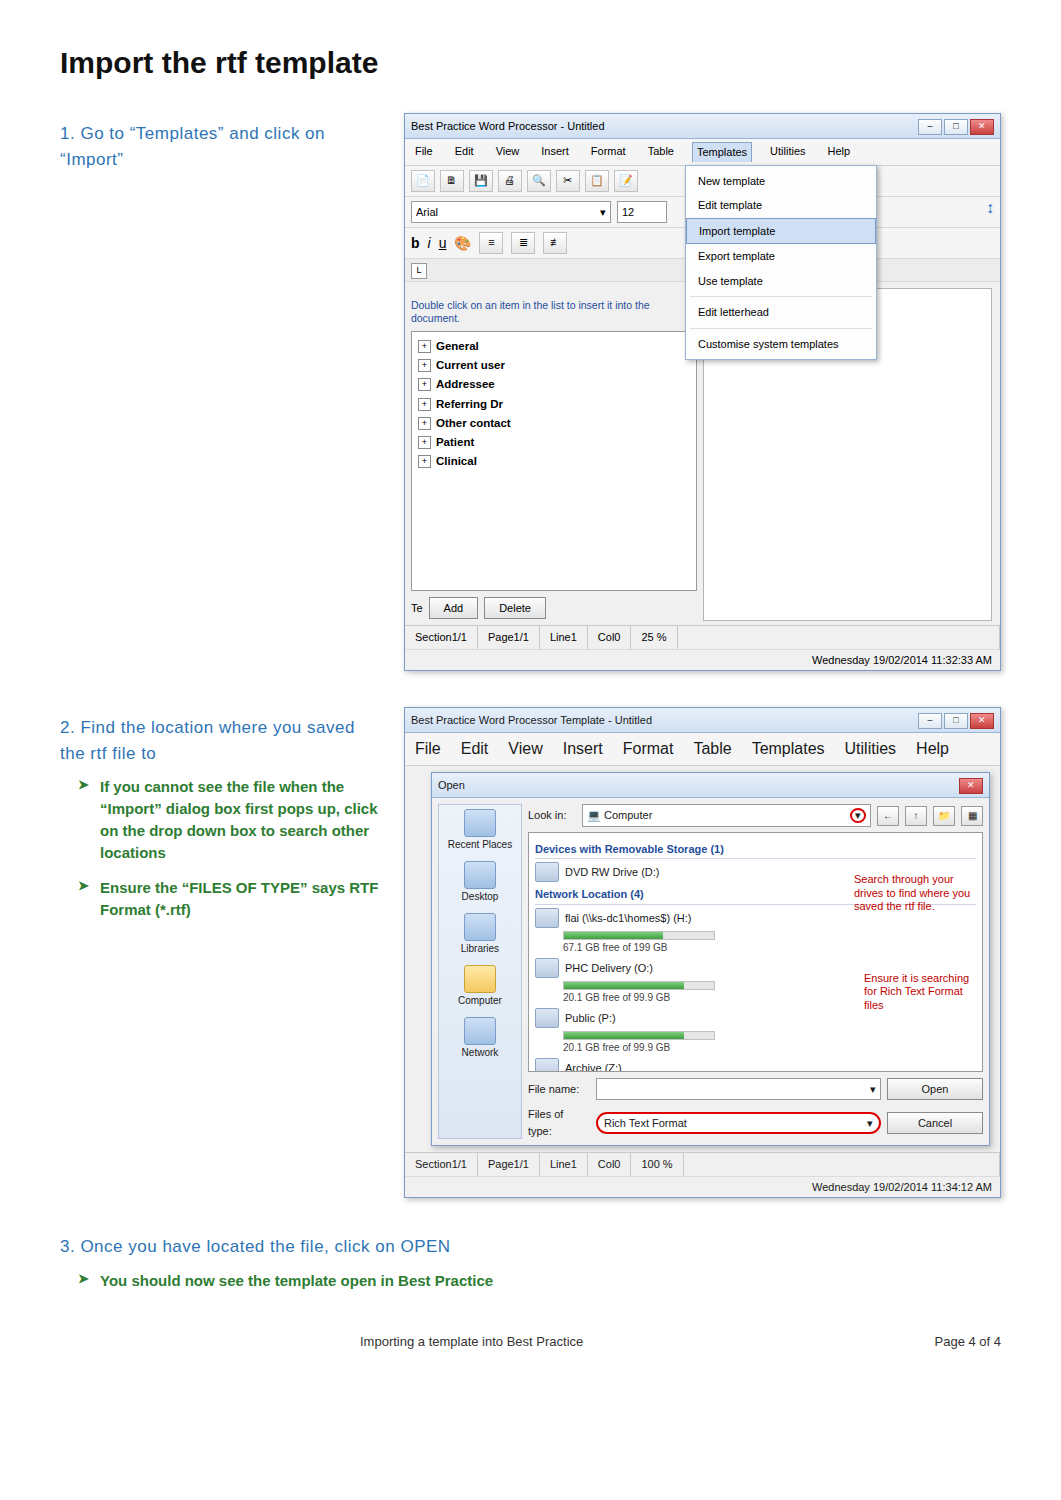Import the rtf template
1. Go to “Templates” and click on “Import”
Best Practice Word Processor - Untitled –□✕
File Edit View Insert Format Table Templates Utilities Help
New template
Edit template
Import template
Export template
Use template
Edit letterhead
Customise system templates
📄 🗎 💾 🖨 🔍 ✂ 📋 📝
Arial▾ 12
b i u 🎨 ≡ ≣ ≢
L
Double click on an item in the list to insert it into the document.
+General
+Current user
+Addressee
+Referring Dr
+Other contact
+Patient
+Clinical
Te Add Delete
Section1/1 Page1/1 Line1 Col0 25 %
Wednesday 19/02/2014 11:32:33 AM
↕
2. Find the location where you saved the rtf file to
If you cannot see the file when the “Import” dialog box first pops up, click on the drop down box to search other locations
Ensure the “FILES OF TYPE” says RTF Format (*.rtf)
Best Practice Word Processor Template - Untitled –□✕
File Edit View Insert Format Table Templates Utilities Help
Open ✕
Recent Places
Desktop
Libraries
Computer
Network
Look in: 💻 Computer ▾ ← ↑ 📁 ▦
Devices with Removable Storage (1)
DVD RW Drive (D:)
Network Location (4)
flai (\\ks-dc1\homes$) (H:)
67.1 GB free of 199 GB
PHC Delivery (O:)
20.1 GB free of 99.9 GB
Public (P:)
20.1 GB free of 99.9 GB
Archive (Z:)
Search through your drives to find where you saved the rtf file.
Ensure it is searching for Rich Text Format files
File name: ▾ Open
Files of type: Rich Text Format▾ Cancel
Section1/1 Page1/1 Line1 Col0 100 %
Wednesday 19/02/2014 11:34:12 AM
3. Once you have located the file, click on OPEN
You should now see the template open in Best Practice
Importing a template into Best Practice Page 4 of 4